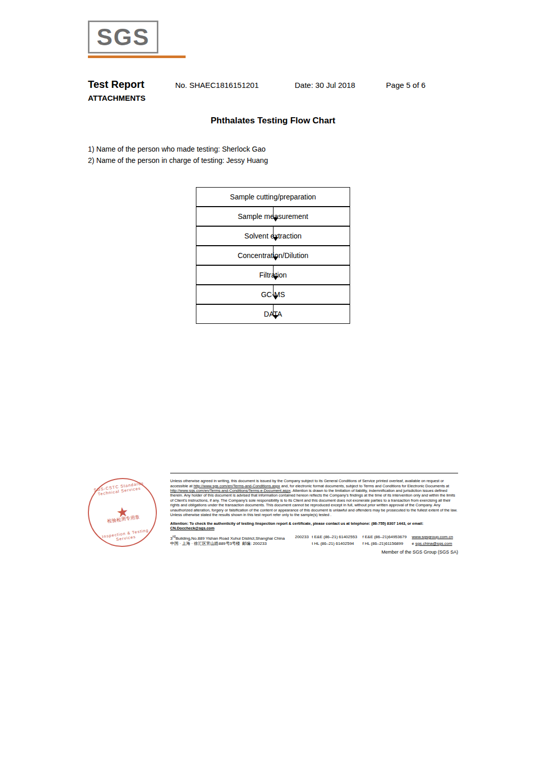SGS
Test Report No. SHAEC1816151201 Date: 30 Jul 2018 Page 5 of 6
ATTACHMENTS
Phthalates Testing Flow Chart
1) Name of the person who made testing: Sherlock Gao
2) Name of the person in charge of testing: Jessy Huang
Sample cutting/preparation
Sample measurement
Solvent extraction
Concentration/Dilution
Filtration
GC-MS
DATA
SGS-CSTC Standards Technical Services
★
检验检测专用章
Inspection & Testing Services
Unless otherwise agreed in writing, this document is issued by the Company subject to its General Conditions of Service printed overleaf, available on request or accessible at http://www.sgs.com/en/Terms-and-Conditions.aspx and, for electronic format documents, subject to Terms and Conditions for Electronic Documents at http://www.sgs.com/en/Terms-and-Conditions/Terms-e-Document.aspx. Attention is drawn to the limitation of liability, indemnification and jurisdiction issues defined therein. Any holder of this document is advised that information contained hereon reflects the Company's findings at the time of its intervention only and within the limits of Client's instructions, if any. The Company's sole responsibility is to its Client and this document does not exonerate parties to a transaction from exercising all their rights and obligations under the transaction documents. This document cannot be reproduced except in full, without prior written approval of the Company. Any unauthorized alteration, forgery or falsification of the content or appearance of this document is unlawful and offenders may be prosecuted to the fullest extent of the law. Unless otherwise stated the results shown in this test report refer only to the sample(s) tested .
Attention: To check the authenticity of testing /inspection report & certificate, please contact us at telephone: (86-755) 8307 1443, or email: CN.Doccheck@sgs.com
| 3 rd Building,No.889 Yishan Road Xuhui District,Shanghai China | 200233 | t E&E (86–21) 61402553 | f E&E (86–21)64953679 | www.sgsgroup.com.cn |
| 中国 · 上海 · 徐汇区宜山路889号3号楼 邮编: 200233 | | t HL (86–21) 61402594 | f HL (86–21)61156899 | e sgs.china@sgs.com |
Member of the SGS Group (SGS SA)